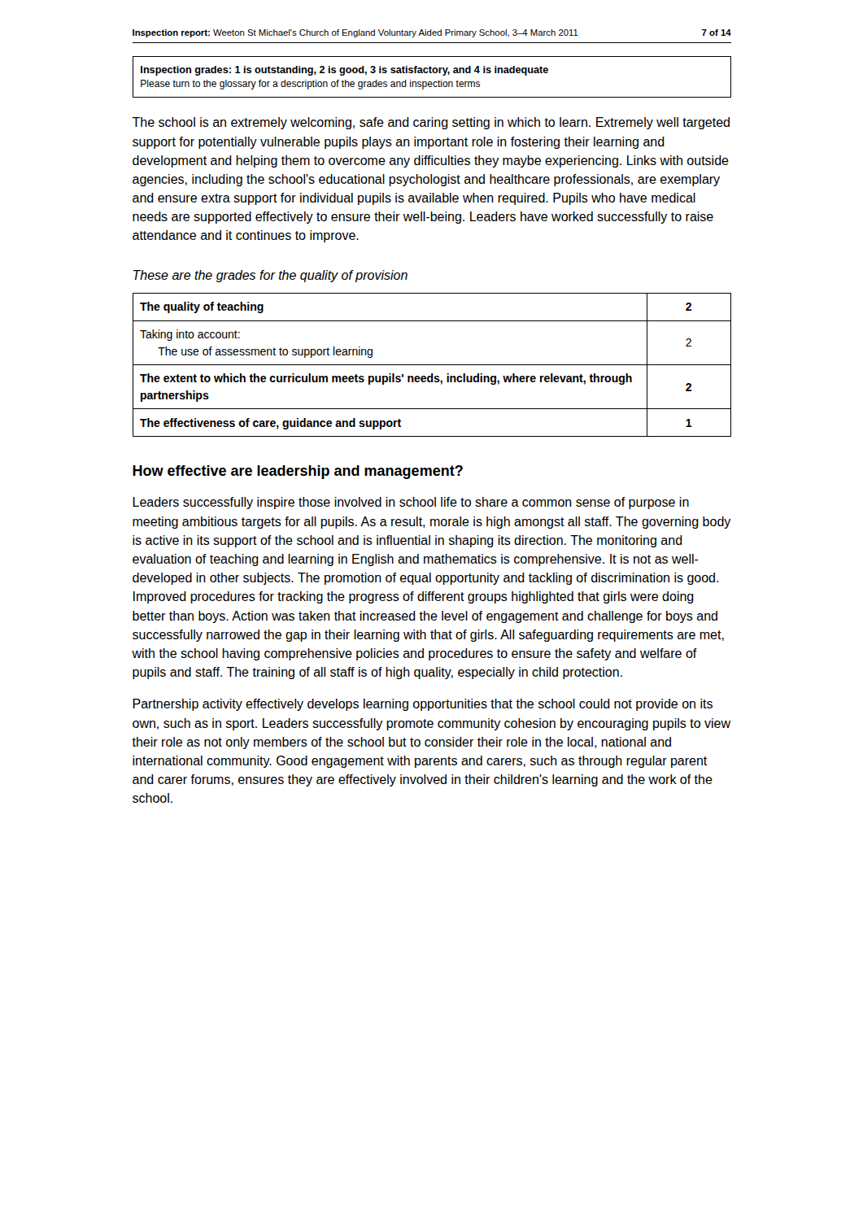Inspection report: Weeton St Michael's Church of England Voluntary Aided Primary School, 3–4 March 2011
7 of 14
Inspection grades: 1 is outstanding, 2 is good, 3 is satisfactory, and 4 is inadequate
Please turn to the glossary for a description of the grades and inspection terms
The school is an extremely welcoming, safe and caring setting in which to learn. Extremely well targeted support for potentially vulnerable pupils plays an important role in fostering their learning and development and helping them to overcome any difficulties they maybe experiencing. Links with outside agencies, including the school's educational psychologist and healthcare professionals, are exemplary and ensure extra support for individual pupils is available when required. Pupils who have medical needs are supported effectively to ensure their well-being. Leaders have worked successfully to raise attendance and it continues to improve.
These are the grades for the quality of provision
| The quality of teaching | 2 |
| Taking into account: The use of assessment to support learning | 2 |
| The extent to which the curriculum meets pupils' needs, including, where relevant, through partnerships | 2 |
| The effectiveness of care, guidance and support | 1 |
How effective are leadership and management?
Leaders successfully inspire those involved in school life to share a common sense of purpose in meeting ambitious targets for all pupils. As a result, morale is high amongst all staff. The governing body is active in its support of the school and is influential in shaping its direction. The monitoring and evaluation of teaching and learning in English and mathematics is comprehensive. It is not as well-developed in other subjects. The promotion of equal opportunity and tackling of discrimination is good. Improved procedures for tracking the progress of different groups highlighted that girls were doing better than boys. Action was taken that increased the level of engagement and challenge for boys and successfully narrowed the gap in their learning with that of girls. All safeguarding requirements are met, with the school having comprehensive policies and procedures to ensure the safety and welfare of pupils and staff. The training of all staff is of high quality, especially in child protection.
Partnership activity effectively develops learning opportunities that the school could not provide on its own, such as in sport. Leaders successfully promote community cohesion by encouraging pupils to view their role as not only members of the school but to consider their role in the local, national and international community. Good engagement with parents and carers, such as through regular parent and carer forums, ensures they are effectively involved in their children's learning and the work of the school.